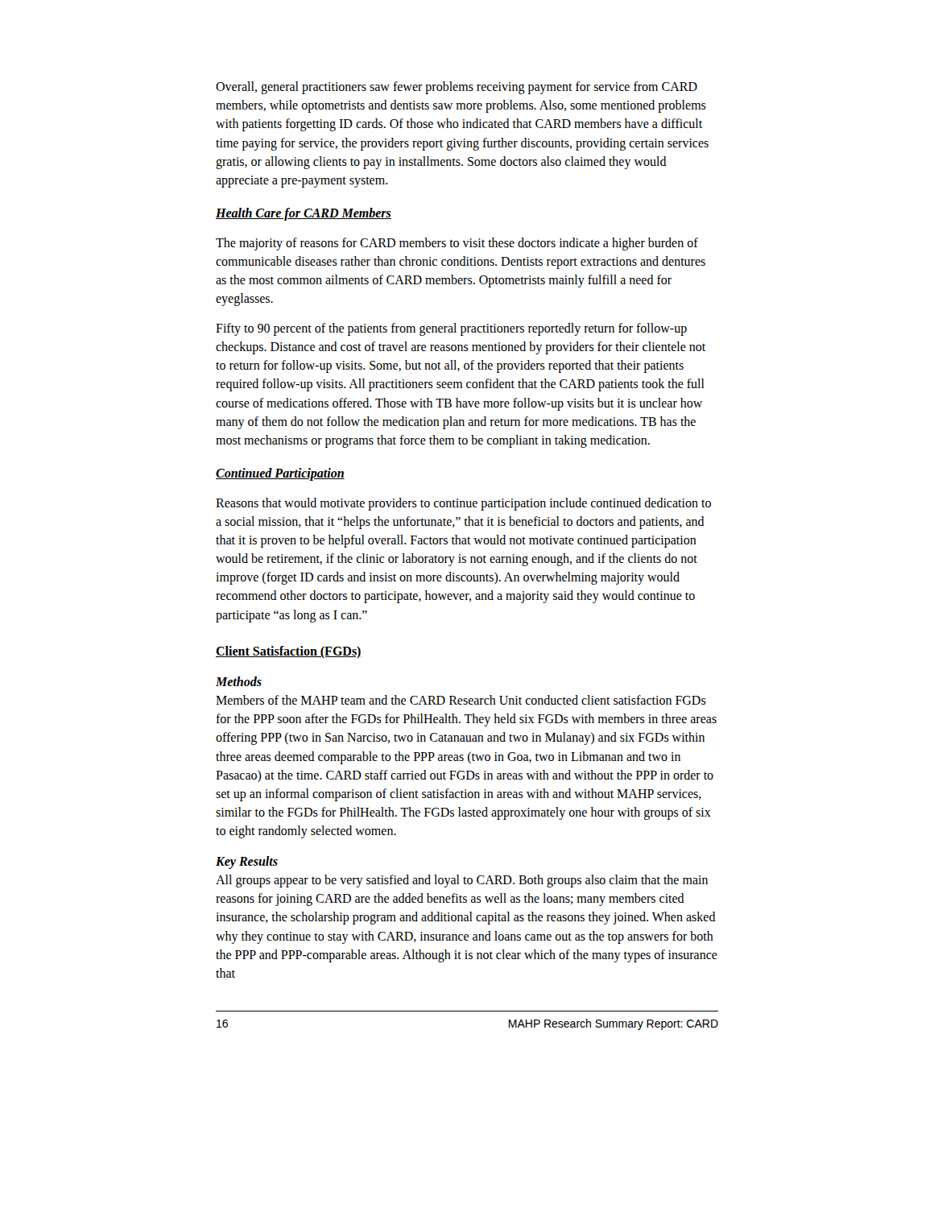Overall, general practitioners saw fewer problems receiving payment for service from CARD members, while optometrists and dentists saw more problems. Also, some mentioned problems with patients forgetting ID cards. Of those who indicated that CARD members have a difficult time paying for service, the providers report giving further discounts, providing certain services gratis, or allowing clients to pay in installments. Some doctors also claimed they would appreciate a pre-payment system.
Health Care for CARD Members
The majority of reasons for CARD members to visit these doctors indicate a higher burden of communicable diseases rather than chronic conditions. Dentists report extractions and dentures as the most common ailments of CARD members. Optometrists mainly fulfill a need for eyeglasses.
Fifty to 90 percent of the patients from general practitioners reportedly return for follow-up checkups. Distance and cost of travel are reasons mentioned by providers for their clientele not to return for follow-up visits. Some, but not all, of the providers reported that their patients required follow-up visits. All practitioners seem confident that the CARD patients took the full course of medications offered. Those with TB have more follow-up visits but it is unclear how many of them do not follow the medication plan and return for more medications. TB has the most mechanisms or programs that force them to be compliant in taking medication.
Continued Participation
Reasons that would motivate providers to continue participation include continued dedication to a social mission, that it “helps the unfortunate,” that it is beneficial to doctors and patients, and that it is proven to be helpful overall. Factors that would not motivate continued participation would be retirement, if the clinic or laboratory is not earning enough, and if the clients do not improve (forget ID cards and insist on more discounts). An overwhelming majority would recommend other doctors to participate, however, and a majority said they would continue to participate “as long as I can.”
Client Satisfaction (FGDs)
Methods
Members of the MAHP team and the CARD Research Unit conducted client satisfaction FGDs for the PPP soon after the FGDs for PhilHealth. They held six FGDs with members in three areas offering PPP (two in San Narciso, two in Catanauan and two in Mulanay) and six FGDs within three areas deemed comparable to the PPP areas (two in Goa, two in Libmanan and two in Pasacao) at the time. CARD staff carried out FGDs in areas with and without the PPP in order to set up an informal comparison of client satisfaction in areas with and without MAHP services, similar to the FGDs for PhilHealth. The FGDs lasted approximately one hour with groups of six to eight randomly selected women.
Key Results
All groups appear to be very satisfied and loyal to CARD. Both groups also claim that the main reasons for joining CARD are the added benefits as well as the loans; many members cited insurance, the scholarship program and additional capital as the reasons they joined. When asked why they continue to stay with CARD, insurance and loans came out as the top answers for both the PPP and PPP-comparable areas. Although it is not clear which of the many types of insurance that
16 MAHP Research Summary Report: CARD